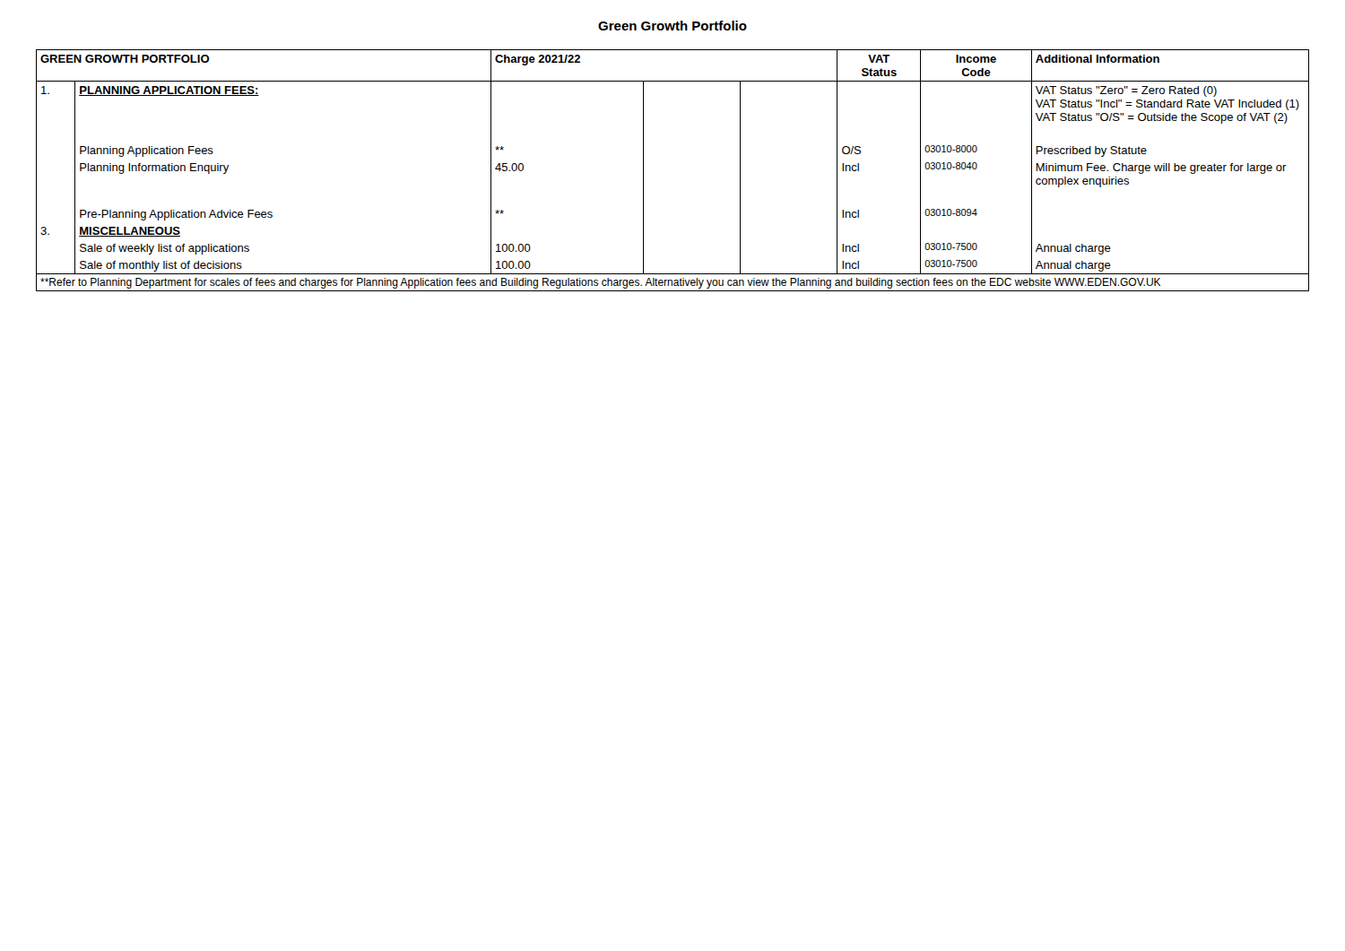Green Growth Portfolio
| GREEN GROWTH PORTFOLIO | Charge 2021/22 | VAT Status | Income Code | Additional Information |
| 1. | PLANNING APPLICATION FEES: | | | | | | VAT Status "Zero" = Zero Rated (0) VAT Status "Incl" = Standard Rate VAT Included (1) VAT Status "O/S" = Outside the Scope of VAT (2) |
| | Planning Application Fees | ** | | | O/S | 03010-8000 | Prescribed by Statute |
| | Planning Information Enquiry | 45.00 | | | Incl | 03010-8040 | Minimum Fee. Charge will be greater for large or complex enquiries |
| | Pre-Planning Application Advice Fees | ** | | | Incl | 03010-8094 | |
| 3. | MISCELLANEOUS | | | | | | |
| | Sale of weekly list of applications | 100.00 | | | Incl | 03010-7500 | Annual charge |
| | Sale of monthly list of decisions | 100.00 | | | Incl | 03010-7500 | Annual charge |
| **Refer to Planning Department for scales of fees and charges for Planning Application fees and Building Regulations charges. Alternatively you can view the Planning and building section fees on the EDC website WWW.EDEN.GOV.UK |